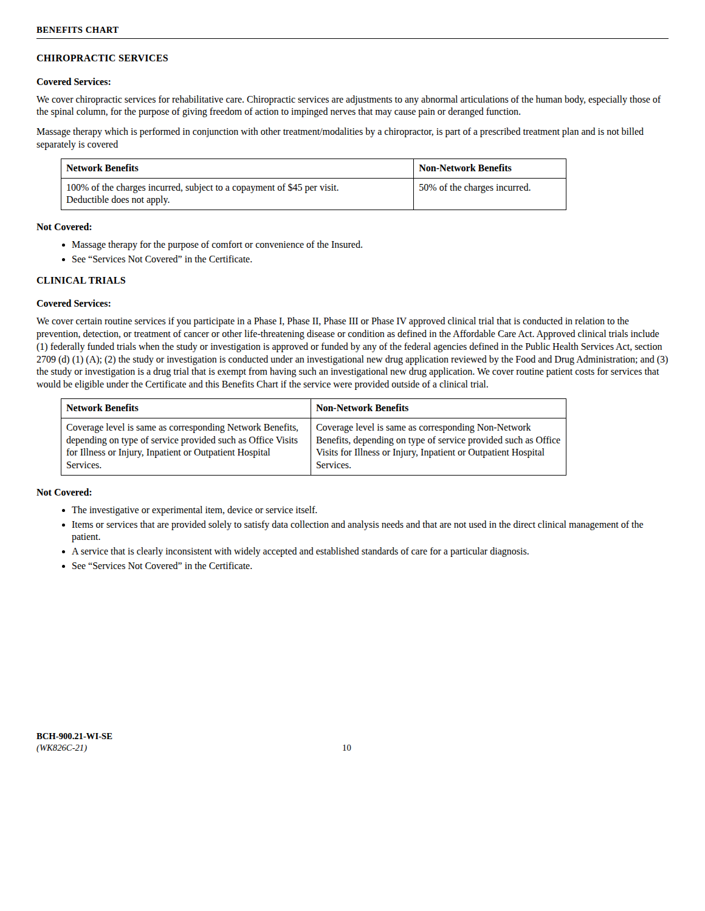BENEFITS CHART
CHIROPRACTIC SERVICES
Covered Services:
We cover chiropractic services for rehabilitative care. Chiropractic services are adjustments to any abnormal articulations of the human body, especially those of the spinal column, for the purpose of giving freedom of action to impinged nerves that may cause pain or deranged function.
Massage therapy which is performed in conjunction with other treatment/modalities by a chiropractor, is part of a prescribed treatment plan and is not billed separately is covered
| Network Benefits | Non-Network Benefits |
| --- | --- |
| 100% of the charges incurred, subject to a copayment of $45 per visit. Deductible does not apply. | 50% of the charges incurred. |
Not Covered:
Massage therapy for the purpose of comfort or convenience of the Insured.
See “Services Not Covered” in the Certificate.
CLINICAL TRIALS
Covered Services:
We cover certain routine services if you participate in a Phase I, Phase II, Phase III or Phase IV approved clinical trial that is conducted in relation to the prevention, detection, or treatment of cancer or other life-threatening disease or condition as defined in the Affordable Care Act. Approved clinical trials include (1) federally funded trials when the study or investigation is approved or funded by any of the federal agencies defined in the Public Health Services Act, section 2709 (d) (1) (A); (2) the study or investigation is conducted under an investigational new drug application reviewed by the Food and Drug Administration; and (3) the study or investigation is a drug trial that is exempt from having such an investigational new drug application. We cover routine patient costs for services that would be eligible under the Certificate and this Benefits Chart if the service were provided outside of a clinical trial.
| Network Benefits | Non-Network Benefits |
| --- | --- |
| Coverage level is same as corresponding Network Benefits, depending on type of service provided such as Office Visits for Illness or Injury, Inpatient or Outpatient Hospital Services. | Coverage level is same as corresponding Non-Network Benefits, depending on type of service provided such as Office Visits for Illness or Injury, Inpatient or Outpatient Hospital Services. |
Not Covered:
The investigative or experimental item, device or service itself.
Items or services that are provided solely to satisfy data collection and analysis needs and that are not used in the direct clinical management of the patient.
A service that is clearly inconsistent with widely accepted and established standards of care for a particular diagnosis.
See “Services Not Covered” in the Certificate.
BCH-900.21-WI-SE
(WK826C-21) 10